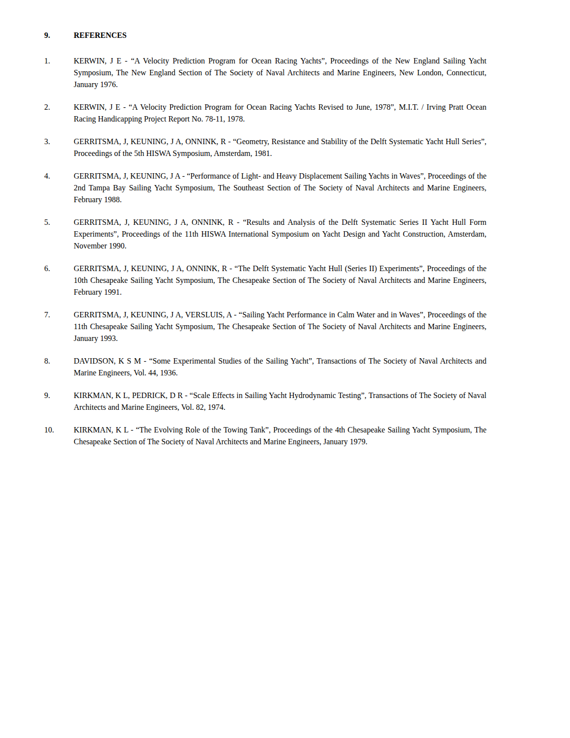9. REFERENCES
1. KERWIN, J E - “A Velocity Prediction Program for Ocean Racing Yachts”, Proceedings of the New England Sailing Yacht Symposium, The New England Section of The Society of Naval Architects and Marine Engineers, New London, Connecticut, January 1976.
2. KERWIN, J E - “A Velocity Prediction Program for Ocean Racing Yachts Revised to June, 1978”, M.I.T. / Irving Pratt Ocean Racing Handicapping Project Report No. 78-11, 1978.
3. GERRITSMA, J, KEUNING, J A, ONNINK, R - “Geometry, Resistance and Stability of the Delft Systematic Yacht Hull Series”, Proceedings of the 5th HISWA Symposium, Amsterdam, 1981.
4. GERRITSMA, J, KEUNING, J A - “Performance of Light- and Heavy Displacement Sailing Yachts in Waves”, Proceedings of the 2nd Tampa Bay Sailing Yacht Symposium, The Southeast Section of The Society of Naval Architects and Marine Engineers, February 1988.
5. GERRITSMA, J, KEUNING, J A, ONNINK, R - “Results and Analysis of the Delft Systematic Series II Yacht Hull Form Experiments”, Proceedings of the 11th HISWA International Symposium on Yacht Design and Yacht Construction, Amsterdam, November 1990.
6. GERRITSMA, J, KEUNING, J A, ONNINK, R - “The Delft Systematic Yacht Hull (Series II) Experiments”, Proceedings of the 10th Chesapeake Sailing Yacht Symposium, The Chesapeake Section of The Society of Naval Architects and Marine Engineers, February 1991.
7. GERRITSMA, J, KEUNING, J A, VERSLUIS, A - “Sailing Yacht Performance in Calm Water and in Waves”, Proceedings of the 11th Chesapeake Sailing Yacht Symposium, The Chesapeake Section of The Society of Naval Architects and Marine Engineers, January 1993.
8. DAVIDSON, K S M - “Some Experimental Studies of the Sailing Yacht”, Transactions of The Society of Naval Architects and Marine Engineers, Vol. 44, 1936.
9. KIRKMAN, K L, PEDRICK, D R - “Scale Effects in Sailing Yacht Hydrodynamic Testing”, Transactions of The Society of Naval Architects and Marine Engineers, Vol. 82, 1974.
10. KIRKMAN, K L - “The Evolving Role of the Towing Tank”, Proceedings of the 4th Chesapeake Sailing Yacht Symposium, The Chesapeake Section of The Society of Naval Architects and Marine Engineers, January 1979.